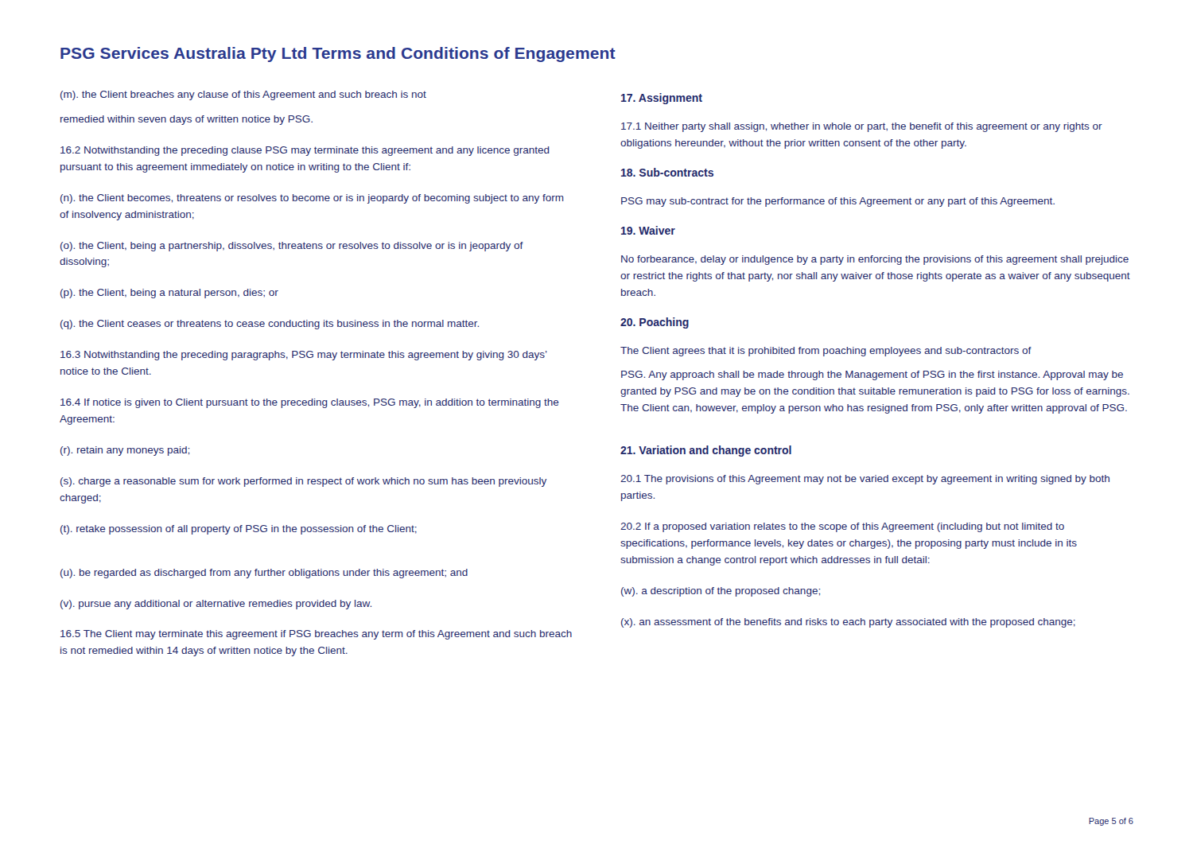PSG Services Australia Pty Ltd Terms and Conditions of Engagement
(m). the Client breaches any clause of this Agreement and such breach is not
remedied within seven days of written notice by PSG.
16.2 Notwithstanding the preceding clause PSG may terminate this agreement and any licence granted pursuant to this agreement immediately on notice in writing to the Client if:
(n). the Client becomes, threatens or resolves to become or is in jeopardy of becoming subject to any form of insolvency administration;
(o). the Client, being a partnership, dissolves, threatens or resolves to dissolve or is in jeopardy of dissolving;
(p). the Client, being a natural person, dies; or
(q). the Client ceases or threatens to cease conducting its business in the normal matter.
16.3 Notwithstanding the preceding paragraphs, PSG may terminate this agreement by giving 30 days’ notice to the Client.
16.4 If notice is given to Client pursuant to the preceding clauses, PSG may, in addition to terminating the Agreement:
(r). retain any moneys paid;
(s). charge a reasonable sum for work performed in respect of work which no sum has been previously charged;
(t). retake possession of all property of PSG in the possession of the Client;
(u). be regarded as discharged from any further obligations under this agreement; and
(v). pursue any additional or alternative remedies provided by law.
16.5 The Client may terminate this agreement if PSG breaches any term of this Agreement and such breach is not remedied within 14 days of written notice by the Client.
17. Assignment
17.1 Neither party shall assign, whether in whole or part, the benefit of this agreement or any rights or obligations hereunder, without the prior written consent of the other party.
18. Sub-contracts
PSG may sub-contract for the performance of this Agreement or any part of this Agreement.
19. Waiver
No forbearance, delay or indulgence by a party in enforcing the provisions of this agreement shall prejudice or restrict the rights of that party, nor shall any waiver of those rights operate as a waiver of any subsequent breach.
20. Poaching
The Client agrees that it is prohibited from poaching employees and sub-contractors of
PSG. Any approach shall be made through the Management of PSG in the first instance. Approval may be granted by PSG and may be on the condition that suitable remuneration is paid to PSG for loss of earnings. The Client can, however, employ a person who has resigned from PSG, only after written approval of PSG.
21. Variation and change control
20.1 The provisions of this Agreement may not be varied except by agreement in writing signed by both parties.
20.2 If a proposed variation relates to the scope of this Agreement (including but not limited to specifications, performance levels, key dates or charges), the proposing party must include in its submission a change control report which addresses in full detail:
(w). a description of the proposed change;
(x). an assessment of the benefits and risks to each party associated with the proposed change;
Page 5 of 6